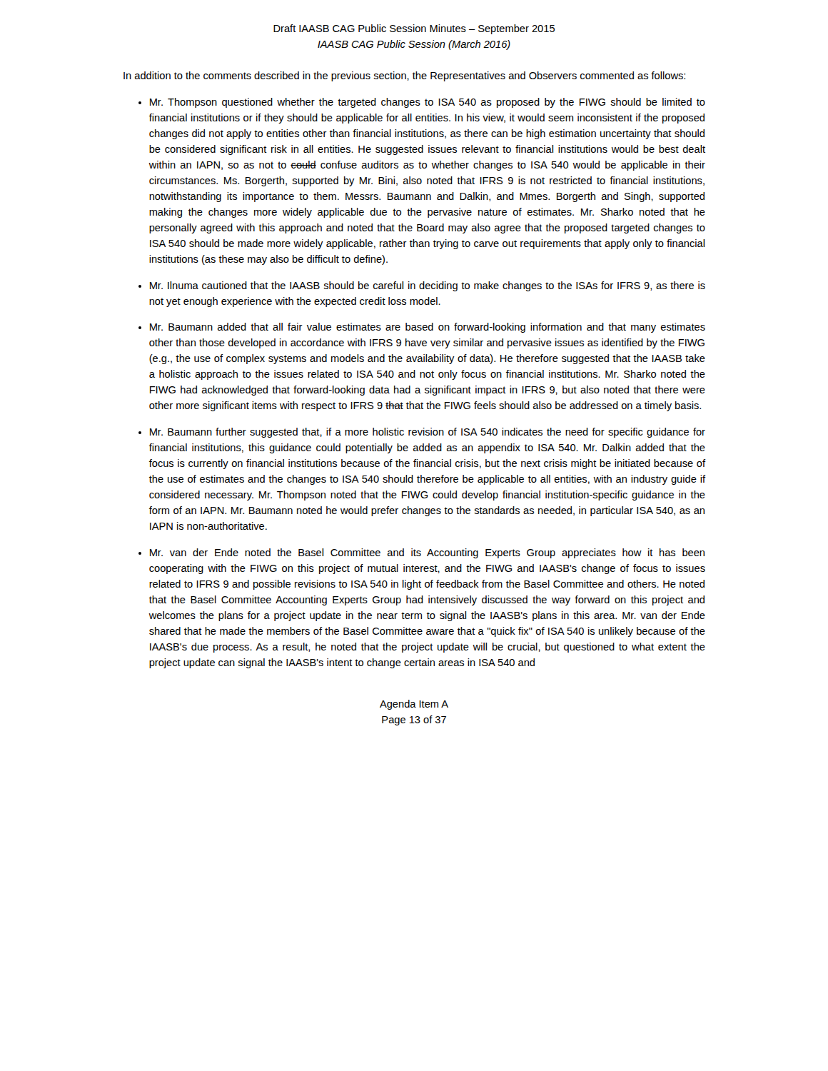Draft IAASB CAG Public Session Minutes – September 2015
IAASB CAG Public Session (March 2016)
In addition to the comments described in the previous section, the Representatives and Observers commented as follows:
Mr. Thompson questioned whether the targeted changes to ISA 540 as proposed by the FIWG should be limited to financial institutions or if they should be applicable for all entities. In his view, it would seem inconsistent if the proposed changes did not apply to entities other than financial institutions, as there can be high estimation uncertainty that should be considered significant risk in all entities. He suggested issues relevant to financial institutions would be best dealt within an IAPN, so as not to could confuse auditors as to whether changes to ISA 540 would be applicable in their circumstances. Ms. Borgerth, supported by Mr. Bini, also noted that IFRS 9 is not restricted to financial institutions, notwithstanding its importance to them. Messrs. Baumann and Dalkin, and Mmes. Borgerth and Singh, supported making the changes more widely applicable due to the pervasive nature of estimates. Mr. Sharko noted that he personally agreed with this approach and noted that the Board may also agree that the proposed targeted changes to ISA 540 should be made more widely applicable, rather than trying to carve out requirements that apply only to financial institutions (as these may also be difficult to define).
Mr. Ilnuma cautioned that the IAASB should be careful in deciding to make changes to the ISAs for IFRS 9, as there is not yet enough experience with the expected credit loss model.
Mr. Baumann added that all fair value estimates are based on forward-looking information and that many estimates other than those developed in accordance with IFRS 9 have very similar and pervasive issues as identified by the FIWG (e.g., the use of complex systems and models and the availability of data). He therefore suggested that the IAASB take a holistic approach to the issues related to ISA 540 and not only focus on financial institutions. Mr. Sharko noted the FIWG had acknowledged that forward-looking data had a significant impact in IFRS 9, but also noted that there were other more significant items with respect to IFRS 9 that that the FIWG feels should also be addressed on a timely basis.
Mr. Baumann further suggested that, if a more holistic revision of ISA 540 indicates the need for specific guidance for financial institutions, this guidance could potentially be added as an appendix to ISA 540. Mr. Dalkin added that the focus is currently on financial institutions because of the financial crisis, but the next crisis might be initiated because of the use of estimates and the changes to ISA 540 should therefore be applicable to all entities, with an industry guide if considered necessary. Mr. Thompson noted that the FIWG could develop financial institution-specific guidance in the form of an IAPN. Mr. Baumann noted he would prefer changes to the standards as needed, in particular ISA 540, as an IAPN is non-authoritative.
Mr. van der Ende noted the Basel Committee and its Accounting Experts Group appreciates how it has been cooperating with the FIWG on this project of mutual interest, and the FIWG and IAASB's change of focus to issues related to IFRS 9 and possible revisions to ISA 540 in light of feedback from the Basel Committee and others. He noted that the Basel Committee Accounting Experts Group had intensively discussed the way forward on this project and welcomes the plans for a project update in the near term to signal the IAASB's plans in this area. Mr. van der Ende shared that he made the members of the Basel Committee aware that a "quick fix" of ISA 540 is unlikely because of the IAASB's due process. As a result, he noted that the project update will be crucial, but questioned to what extent the project update can signal the IAASB's intent to change certain areas in ISA 540 and
Agenda Item A
Page 13 of 37